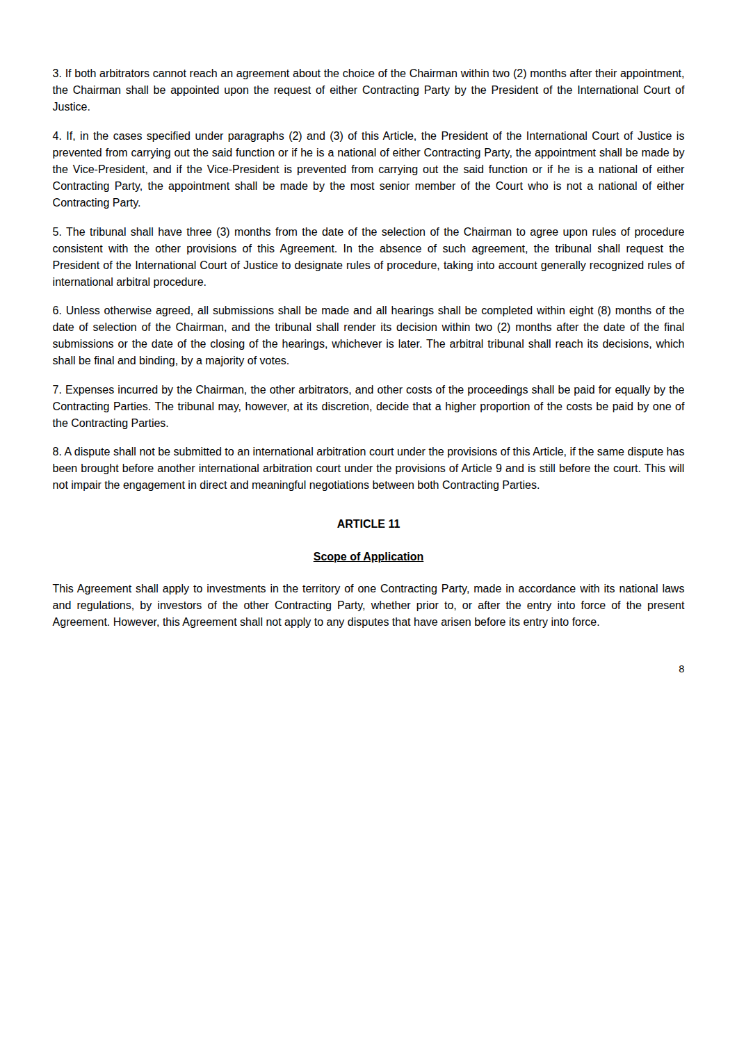3. If both arbitrators cannot reach an agreement about the choice of the Chairman within two (2) months after their appointment, the Chairman shall be appointed upon the request of either Contracting Party by the President of the International Court of Justice.
4. If, in the cases specified under paragraphs (2) and (3) of this Article, the President of the International Court of Justice is prevented from carrying out the said function or if he is a national of either Contracting Party, the appointment shall be made by the Vice-President, and if the Vice-President is prevented from carrying out the said function or if he is a national of either Contracting Party, the appointment shall be made by the most senior member of the Court who is not a national of either Contracting Party.
5. The tribunal shall have three (3) months from the date of the selection of the Chairman to agree upon rules of procedure consistent with the other provisions of this Agreement. In the absence of such agreement, the tribunal shall request the President of the International Court of Justice to designate rules of procedure, taking into account generally recognized rules of international arbitral procedure.
6. Unless otherwise agreed, all submissions shall be made and all hearings shall be completed within eight (8) months of the date of selection of the Chairman, and the tribunal shall render its decision within two (2) months after the date of the final submissions or the date of the closing of the hearings, whichever is later. The arbitral tribunal shall reach its decisions, which shall be final and binding, by a majority of votes.
7. Expenses incurred by the Chairman, the other arbitrators, and other costs of the proceedings shall be paid for equally by the Contracting Parties. The tribunal may, however, at its discretion, decide that a higher proportion of the costs be paid by one of the Contracting Parties.
8. A dispute shall not be submitted to an international arbitration court under the provisions of this Article, if the same dispute has been brought before another international arbitration court under the provisions of Article 9 and is still before the court. This will not impair the engagement in direct and meaningful negotiations between both Contracting Parties.
ARTICLE 11
Scope of Application
This Agreement shall apply to investments in the territory of one Contracting Party, made in accordance with its national laws and regulations, by investors of the other Contracting Party, whether prior to, or after the entry into force of the present Agreement. However, this Agreement shall not apply to any disputes that have arisen before its entry into force.
8